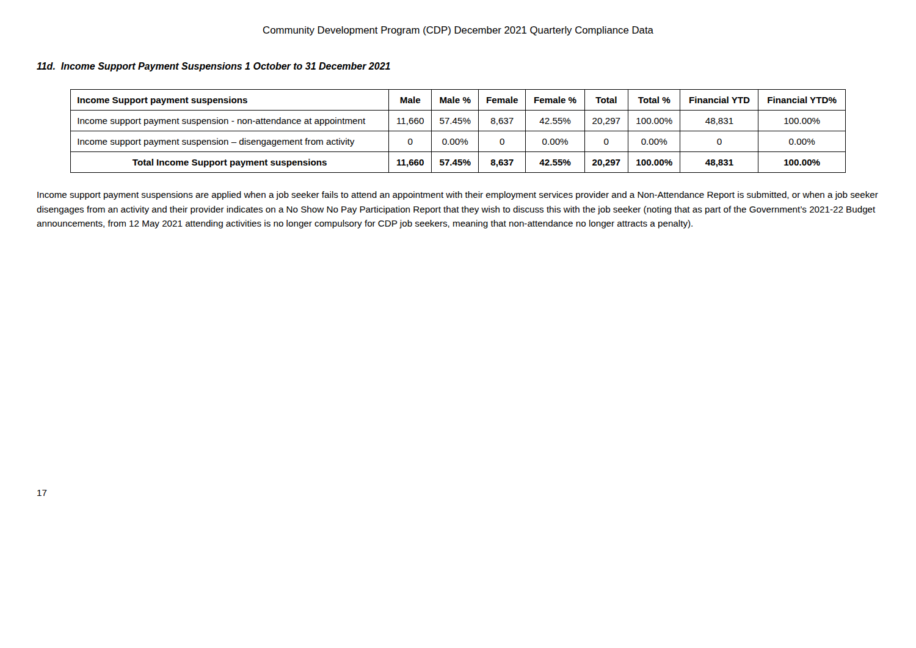Community Development Program (CDP) December 2021 Quarterly Compliance Data
11d. Income Support Payment Suspensions 1 October to 31 December 2021
| Income Support payment suspensions | Male | Male % | Female | Female % | Total | Total % | Financial YTD | Financial YTD% |
| --- | --- | --- | --- | --- | --- | --- | --- | --- |
| Income support payment suspension - non-attendance at appointment | 11,660 | 57.45% | 8,637 | 42.55% | 20,297 | 100.00% | 48,831 | 100.00% |
| Income support payment suspension – disengagement from activity | 0 | 0.00% | 0 | 0.00% | 0 | 0.00% | 0 | 0.00% |
| Total Income Support payment suspensions | 11,660 | 57.45% | 8,637 | 42.55% | 20,297 | 100.00% | 48,831 | 100.00% |
Income support payment suspensions are applied when a job seeker fails to attend an appointment with their employment services provider and a Non-Attendance Report is submitted, or when a job seeker disengages from an activity and their provider indicates on a No Show No Pay Participation Report that they wish to discuss this with the job seeker (noting that as part of the Government’s 2021-22 Budget announcements, from 12 May 2021 attending activities is no longer compulsory for CDP job seekers, meaning that non-attendance no longer attracts a penalty).
17